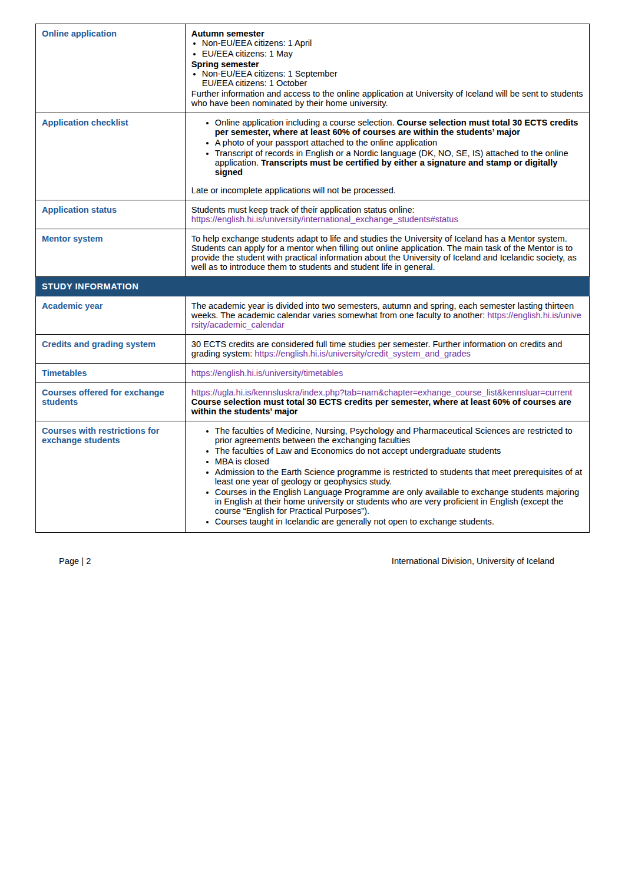| Online application | Autumn semester Non-EU/EEA citizens: 1 April EU/EEA citizens: 1 May Spring semester Non-EU/EEA citizens: 1 September EU/EEA citizens: 1 October Further information and access to the online application at University of Iceland will be sent to students who have been nominated by their home university. |
| Application checklist | Online application including a course selection. Course selection must total 30 ECTS credits per semester, where at least 60% of courses are within the students’ major A photo of your passport attached to the online application Transcript of records in English or a Nordic language (DK, NO, SE, IS) attached to the online application. Transcripts must be certified by either a signature and stamp or digitally signed Late or incomplete applications will not be processed. |
| Application status | Students must keep track of their application status online: https://english.hi.is/university/international_exchange_students#status |
| Mentor system | To help exchange students adapt to life and studies the University of Iceland has a Mentor system. Students can apply for a mentor when filling out online application. The main task of the Mentor is to provide the student with practical information about the University of Iceland and Icelandic society, as well as to introduce them to students and student life in general. |
| STUDY INFORMATION |
| Academic year | The academic year is divided into two semesters, autumn and spring, each semester lasting thirteen weeks. The academic calendar varies somewhat from one faculty to another: https://english.hi.is/university/academic_calendar |
| Credits and grading system | 30 ECTS credits are considered full time studies per semester. Further information on credits and grading system: https://english.hi.is/university/credit_system_and_grades |
| Timetables | https://english.hi.is/university/timetables |
| Courses offered for exchange students | https://ugla.hi.is/kennsluskra/index.php?tab=nam&chapter=exhange_course_list&kennsluar=current Course selection must total 30 ECTS credits per semester, where at least 60% of courses are within the students’ major |
| Courses with restrictions for exchange students | The faculties of Medicine, Nursing, Psychology and Pharmaceutical Sciences are restricted to prior agreements between the exchanging faculties The faculties of Law and Economics do not accept undergraduate students MBA is closed Admission to the Earth Science programme is restricted to students that meet prerequisites of at least one year of geology or geophysics study. Courses in the English Language Programme are only available to exchange students majoring in English at their home university or students who are very proficient in English (except the course “English for Practical Purposes”). Courses taught in Icelandic are generally not open to exchange students. |
Page | 2
International Division, University of Iceland